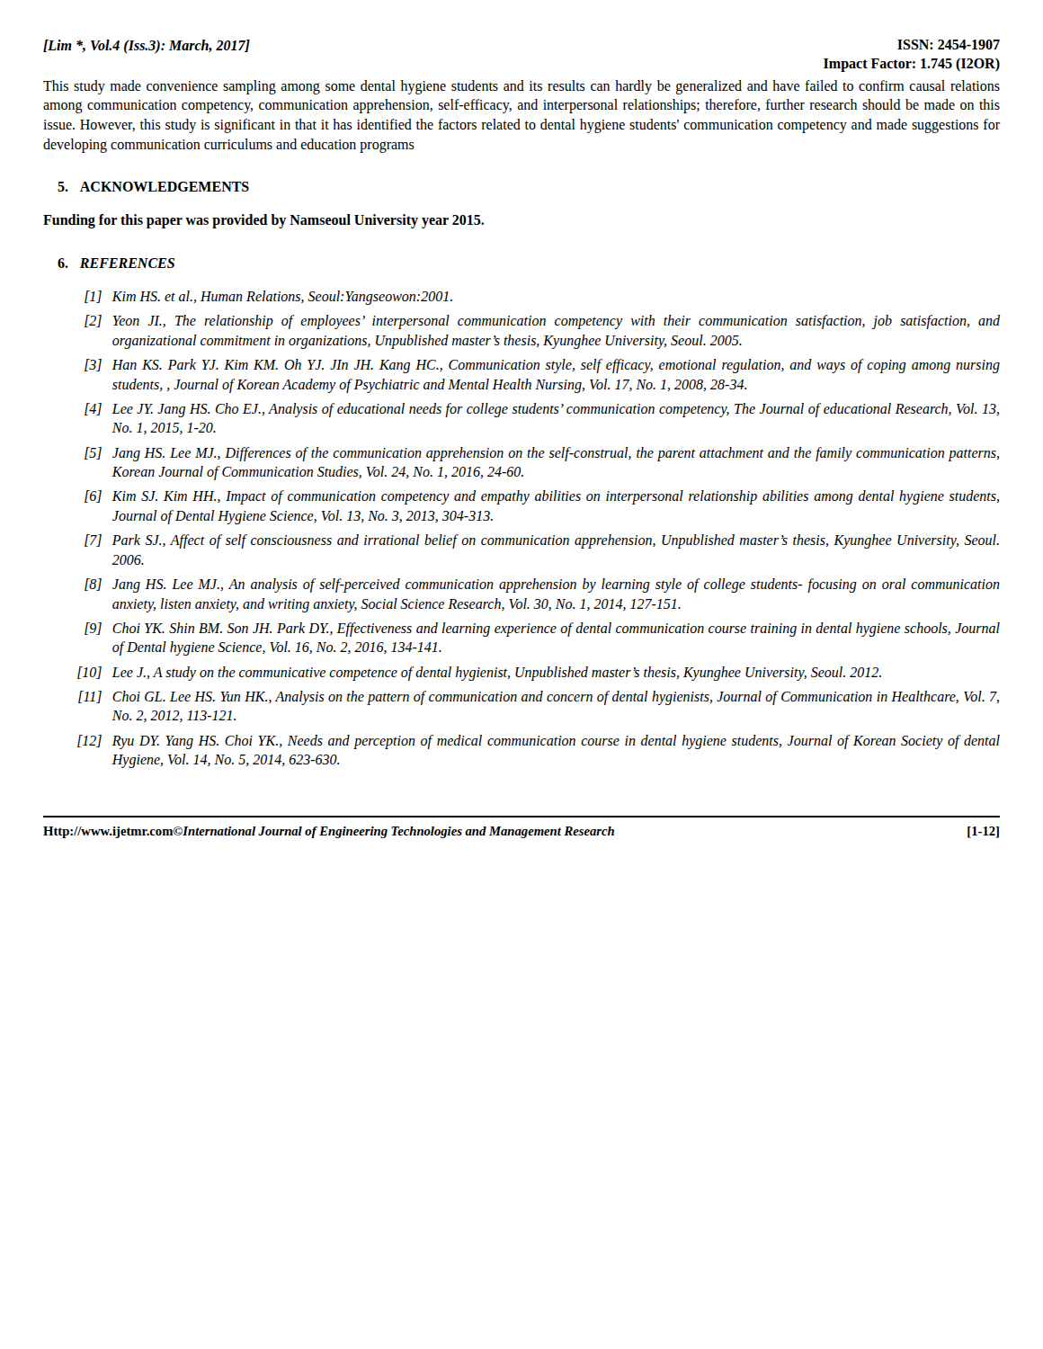[Lim *, Vol.4 (Iss.3): March, 2017]
ISSN: 2454-1907 Impact Factor: 1.745 (I2OR)
This study made convenience sampling among some dental hygiene students and its results can hardly be generalized and have failed to confirm causal relations among communication competency, communication apprehension, self-efficacy, and interpersonal relationships; therefore, further research should be made on this issue. However, this study is significant in that it has identified the factors related to dental hygiene students' communication competency and made suggestions for developing communication curriculums and education programs
5. ACKNOWLEDGEMENTS
Funding for this paper was provided by Namseoul University year 2015.
6. REFERENCES
[1] Kim HS. et al., Human Relations, Seoul:Yangseowon:2001.
[2] Yeon JI., The relationship of employees’ interpersonal communication competency with their communication satisfaction, job satisfaction, and organizational commitment in organizations, Unpublished master’s thesis, Kyunghee University, Seoul. 2005.
[3] Han KS. Park YJ. Kim KM. Oh YJ. JIn JH. Kang HC., Communication style, self efficacy, emotional regulation, and ways of coping among nursing students, , Journal of Korean Academy of Psychiatric and Mental Health Nursing, Vol. 17, No. 1, 2008, 28-34.
[4] Lee JY. Jang HS. Cho EJ., Analysis of educational needs for college students’ communication competency, The Journal of educational Research, Vol. 13, No. 1, 2015, 1-20.
[5] Jang HS. Lee MJ., Differences of the communication apprehension on the self-construal, the parent attachment and the family communication patterns, Korean Journal of Communication Studies, Vol. 24, No. 1, 2016, 24-60.
[6] Kim SJ. Kim HH., Impact of communication competency and empathy abilities on interpersonal relationship abilities among dental hygiene students, Journal of Dental Hygiene Science, Vol. 13, No. 3, 2013, 304-313.
[7] Park SJ., Affect of self consciousness and irrational belief on communication apprehension, Unpublished master’s thesis, Kyunghee University, Seoul. 2006.
[8] Jang HS. Lee MJ., An analysis of self-perceived communication apprehension by learning style of college students- focusing on oral communication anxiety, listen anxiety, and writing anxiety, Social Science Research, Vol. 30, No. 1, 2014, 127-151.
[9] Choi YK. Shin BM. Son JH. Park DY., Effectiveness and learning experience of dental communication course training in dental hygiene schools, Journal of Dental hygiene Science, Vol. 16, No. 2, 2016, 134-141.
[10] Lee J., A study on the communicative competence of dental hygienist, Unpublished master’s thesis, Kyunghee University, Seoul. 2012.
[11] Choi GL. Lee HS. Yun HK., Analysis on the pattern of communication and concern of dental hygienists, Journal of Communication in Healthcare, Vol. 7, No. 2, 2012, 113-121.
[12] Ryu DY. Yang HS. Choi YK., Needs and perception of medical communication course in dental hygiene students, Journal of Korean Society of dental Hygiene, Vol. 14, No. 5, 2014, 623-630.
Http://www.ijetmr.com©International Journal of Engineering Technologies and Management Research
[1-12]